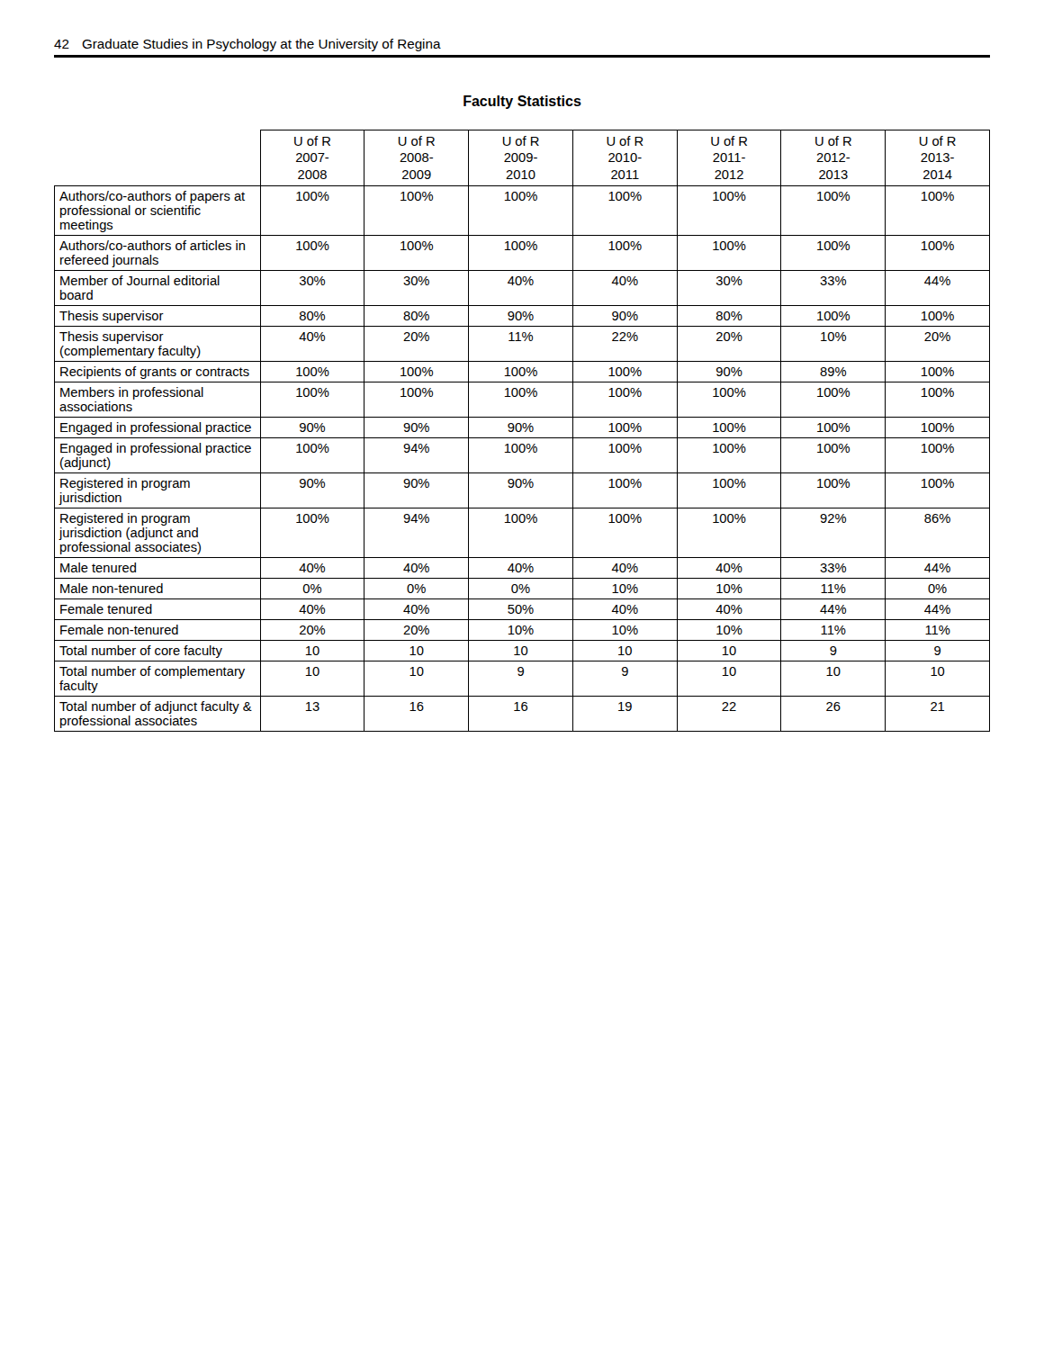42 Graduate Studies in Psychology at the University of Regina
Faculty Statistics
| | U of R 2007- 2008 | U of R 2008- 2009 | U of R 2009- 2010 | U of R 2010- 2011 | U of R 2011- 2012 | U of R 2012- 2013 | U of R 2013- 2014 |
| --- | --- | --- | --- | --- | --- | --- | --- |
| Authors/co-authors of papers at professional or scientific meetings | 100% | 100% | 100% | 100% | 100% | 100% | 100% |
| Authors/co-authors of articles in refereed journals | 100% | 100% | 100% | 100% | 100% | 100% | 100% |
| Member of Journal editorial board | 30% | 30% | 40% | 40% | 30% | 33% | 44% |
| Thesis supervisor | 80% | 80% | 90% | 90% | 80% | 100% | 100% |
| Thesis supervisor (complementary faculty) | 40% | 20% | 11% | 22% | 20% | 10% | 20% |
| Recipients of grants or contracts | 100% | 100% | 100% | 100% | 90% | 89% | 100% |
| Members in professional associations | 100% | 100% | 100% | 100% | 100% | 100% | 100% |
| Engaged in professional practice | 90% | 90% | 90% | 100% | 100% | 100% | 100% |
| Engaged in professional practice (adjunct) | 100% | 94% | 100% | 100% | 100% | 100% | 100% |
| Registered in program jurisdiction | 90% | 90% | 90% | 100% | 100% | 100% | 100% |
| Registered in program jurisdiction (adjunct and professional associates) | 100% | 94% | 100% | 100% | 100% | 92% | 86% |
| Male tenured | 40% | 40% | 40% | 40% | 40% | 33% | 44% |
| Male non-tenured | 0% | 0% | 0% | 10% | 10% | 11% | 0% |
| Female tenured | 40% | 40% | 50% | 40% | 40% | 44% | 44% |
| Female non-tenured | 20% | 20% | 10% | 10% | 10% | 11% | 11% |
| Total number of core faculty | 10 | 10 | 10 | 10 | 10 | 9 | 9 |
| Total number of complementary faculty | 10 | 10 | 9 | 9 | 10 | 10 | 10 |
| Total number of adjunct faculty & professional associates | 13 | 16 | 16 | 19 | 22 | 26 | 21 |